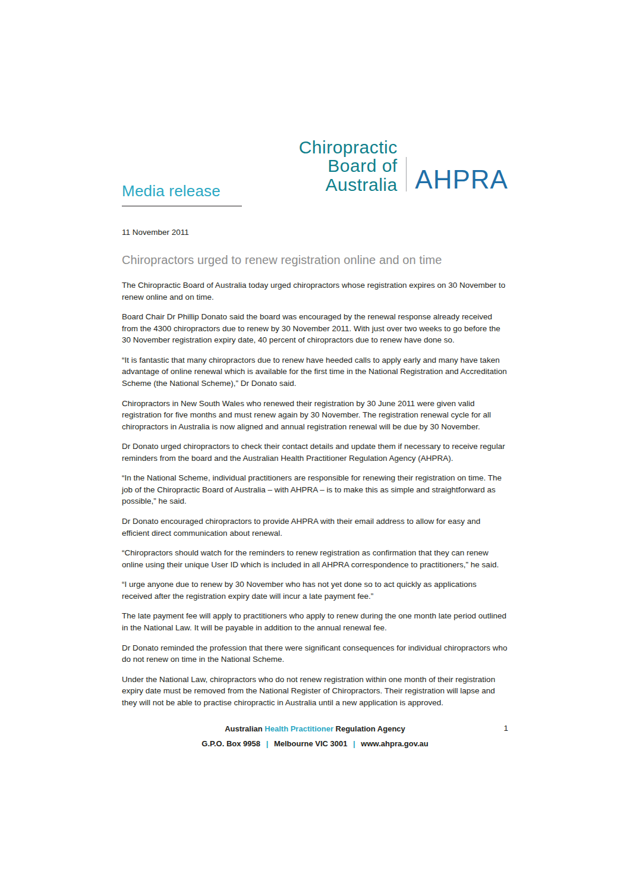Chiropractic
Board of Australia
AHPRA
Media release
11 November 2011
Chiropractors urged to renew registration online and on time
The Chiropractic Board of Australia today urged chiropractors whose registration expires on 30 November to renew online and on time.
Board Chair Dr Phillip Donato said the board was encouraged by the renewal response already received from the 4300 chiropractors due to renew by 30 November 2011. With just over two weeks to go before the 30 November registration expiry date, 40 percent of chiropractors due to renew have done so.
“It is fantastic that many chiropractors due to renew have heeded calls to apply early and many have taken advantage of online renewal which is available for the first time in the National Registration and Accreditation Scheme (the National Scheme),” Dr Donato said.
Chiropractors in New South Wales who renewed their registration by 30 June 2011 were given valid registration for five months and must renew again by 30 November. The registration renewal cycle for all chiropractors in Australia is now aligned and annual registration renewal will be due by 30 November.
Dr Donato urged chiropractors to check their contact details and update them if necessary to receive regular reminders from the board and the Australian Health Practitioner Regulation Agency (AHPRA).
“In the National Scheme, individual practitioners are responsible for renewing their registration on time. The job of the Chiropractic Board of Australia – with AHPRA – is to make this as simple and straightforward as possible,” he said.
Dr Donato encouraged chiropractors to provide AHPRA with their email address to allow for easy and efficient direct communication about renewal.
“Chiropractors should watch for the reminders to renew registration as confirmation that they can renew online using their unique User ID which is included in all AHPRA correspondence to practitioners,” he said.
“I urge anyone due to renew by 30 November who has not yet done so to act quickly as applications received after the registration expiry date will incur a late payment fee.”
The late payment fee will apply to practitioners who apply to renew during the one month late period outlined in the National Law. It will be payable in addition to the annual renewal fee.
Dr Donato reminded the profession that there were significant consequences for individual chiropractors who do not renew on time in the National Scheme.
Under the National Law, chiropractors who do not renew registration within one month of their registration expiry date must be removed from the National Register of Chiropractors. Their registration will lapse and they will not be able to practise chiropractic in Australia until a new application is approved.
Australian Health Practitioner Regulation Agency
G.P.O. Box 9958 | Melbourne VIC 3001 | www.ahpra.gov.au
1